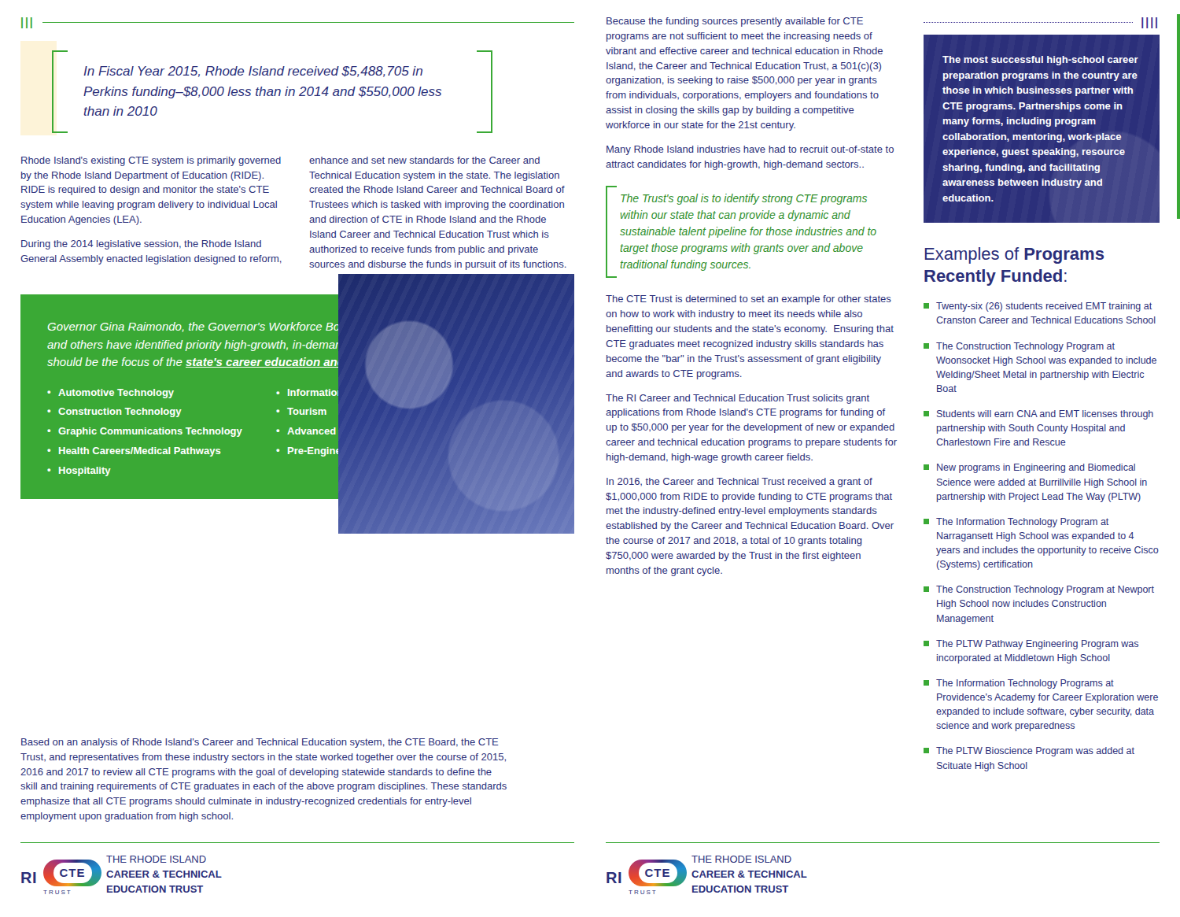|||
In Fiscal Year 2015, Rhode Island received $5,488,705 in Perkins funding–$8,000 less than in 2014 and $550,000 less than in 2010
Rhode Island's existing CTE system is primarily governed by the Rhode Island Department of Education (RIDE). RIDE is required to design and monitor the state's CTE system while leaving program delivery to individual Local Education Agencies (LEA).
During the 2014 legislative session, the Rhode Island General Assembly enacted legislation designed to reform, enhance and set new standards for the Career and Technical Education system in the state. The legislation created the Rhode Island Career and Technical Board of Trustees which is tasked with improving the coordination and direction of CTE in Rhode Island and the Rhode Island Career and Technical Education Trust which is authorized to receive funds from public and private sources and disburse the funds in pursuit of its functions.
Governor Gina Raimondo, the Governor's Workforce Board (GWB), Commerce RI and others have identified priority high-growth, in-demand industry sectors that should be the focus of the state's career education and training programs:
Automotive Technology
Construction Technology
Graphic Communications Technology
Health Careers/Medical Pathways
Hospitality
Information Technology
Tourism
Advanced Manufacturing
Pre-Engineering Technology
Based on an analysis of Rhode Island's Career and Technical Education system, the CTE Board, the CTE Trust, and representatives from these industry sectors in the state worked together over the course of 2015, 2016 and 2017 to review all CTE programs with the goal of developing statewide standards to define the skill and training requirements of CTE graduates in each of the above program disciplines. These standards emphasize that all CTE programs should culminate in industry-recognized credentials for entry-level employment upon graduation from high school.
|||
Because the funding sources presently available for CTE programs are not sufficient to meet the increasing needs of vibrant and effective career and technical education in Rhode Island, the Career and Technical Education Trust, a 501(c)(3) organization, is seeking to raise $500,000 per year in grants from individuals, corporations, employers and foundations to assist in closing the skills gap by building a competitive workforce in our state for the 21st century.
Many Rhode Island industries have had to recruit out-of-state to attract candidates for high-growth, high-demand sectors..
The Trust's goal is to identify strong CTE programs within our state that can provide a dynamic and sustainable talent pipeline for those industries and to target those programs with grants over and above traditional funding sources.
The CTE Trust is determined to set an example for other states on how to work with industry to meet its needs while also benefitting our students and the state's economy. Ensuring that CTE graduates meet recognized industry skills standards has become the "bar" in the Trust's assessment of grant eligibility and awards to CTE programs.
The RI Career and Technical Education Trust solicits grant applications from Rhode Island's CTE programs for funding of up to $50,000 per year for the development of new or expanded career and technical education programs to prepare students for high-demand, high-wage growth career fields.
In 2016, the Career and Technical Trust received a grant of $1,000,000 from RIDE to provide funding to CTE programs that met the industry-defined entry-level employments standards established by the Career and Technical Education Board. Over the course of 2017 and 2018, a total of 10 grants totaling $750,000 were awarded by the Trust in the first eighteen months of the grant cycle.
||||
The most successful high-school career preparation programs in the country are those in which businesses partner with CTE programs. Partnerships come in many forms, including program collaboration, mentoring, work-place experience, guest speaking, resource sharing, funding, and facilitating awareness between industry and education.
Examples of Programs Recently Funded:
Twenty-six (26) students received EMT training at Cranston Career and Technical Educations School
The Construction Technology Program at Woonsocket High School was expanded to include Welding/Sheet Metal in partnership with Electric Boat
Students will earn CNA and EMT licenses through partnership with South County Hospital and Charlestown Fire and Rescue
New programs in Engineering and Biomedical Science were added at Burrillville High School in partnership with Project Lead The Way (PLTW)
The Information Technology Program at Narragansett High School was expanded to 4 years and includes the opportunity to receive Cisco (Systems) certification
The Construction Technology Program at Newport High School now includes Construction Management
The PLTW Pathway Engineering Program was incorporated at Middletown High School
The Information Technology Programs at Providence's Academy for Career Exploration were expanded to include software, cyber security, data science and work preparedness
The PLTW Bioscience Program was added at Scituate High School
RI
CTE
TRUST
THE RHODE ISLAND
CAREER & TECHNICAL
EDUCATION TRUST
RI
CTE
TRUST
THE RHODE ISLAND
CAREER & TECHNICAL
EDUCATION TRUST